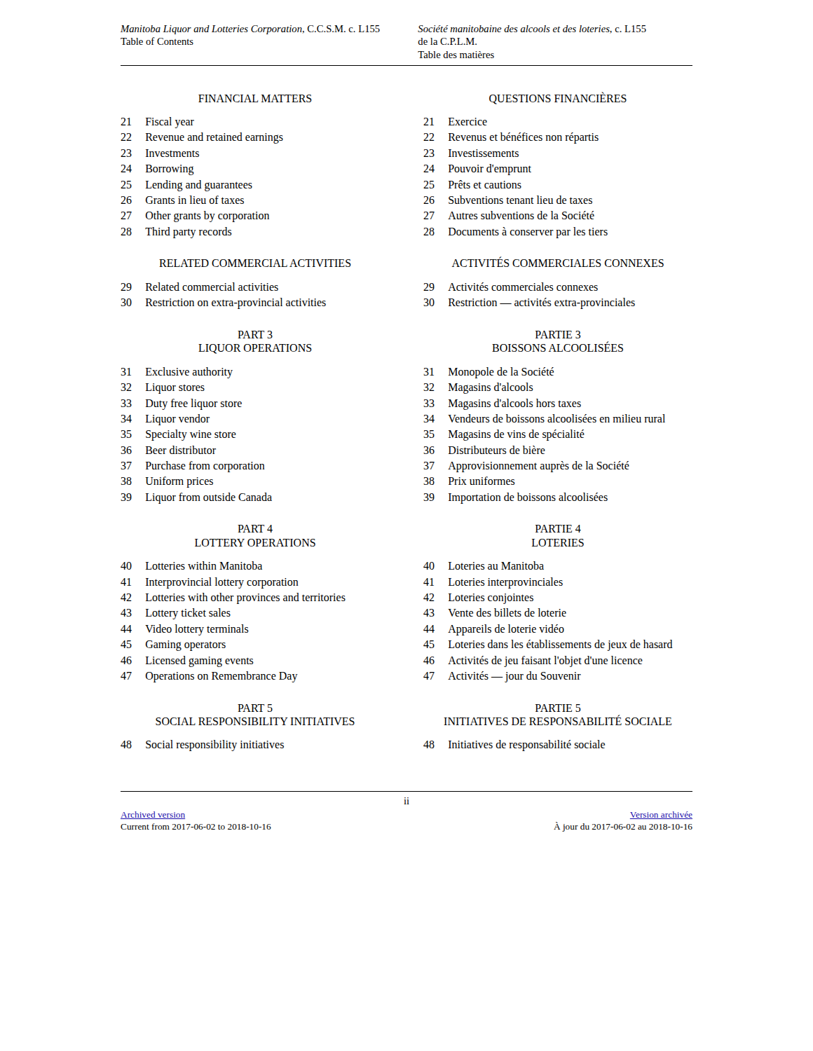Manitoba Liquor and Lotteries Corporation, C.C.S.M. c. L155
Table of Contents
Société manitobaine des alcools et des loteries, c. L155
de la C.P.L.M.
Table des matières
FINANCIAL MATTERS
21 Fiscal year
22 Revenue and retained earnings
23 Investments
24 Borrowing
25 Lending and guarantees
26 Grants in lieu of taxes
27 Other grants by corporation
28 Third party records
RELATED COMMERCIAL ACTIVITIES
29 Related commercial activities
30 Restriction on extra-provincial activities
PART 3
LIQUOR OPERATIONS
31 Exclusive authority
32 Liquor stores
33 Duty free liquor store
34 Liquor vendor
35 Specialty wine store
36 Beer distributor
37 Purchase from corporation
38 Uniform prices
39 Liquor from outside Canada
PART 4
LOTTERY OPERATIONS
40 Lotteries within Manitoba
41 Interprovincial lottery corporation
42 Lotteries with other provinces and territories
43 Lottery ticket sales
44 Video lottery terminals
45 Gaming operators
46 Licensed gaming events
47 Operations on Remembrance Day
PART 5
SOCIAL RESPONSIBILITY INITIATIVES
48 Social responsibility initiatives
QUESTIONS FINANCIÈRES
21 Exercice
22 Revenus et bénéfices non répartis
23 Investissements
24 Pouvoir d'emprunt
25 Prêts et cautions
26 Subventions tenant lieu de taxes
27 Autres subventions de la Société
28 Documents à conserver par les tiers
ACTIVITÉS COMMERCIALES CONNEXES
29 Activités commerciales connexes
30 Restriction — activités extra-provinciales
PARTIE 3
BOISSONS ALCOOLISÉES
31 Monopole de la Société
32 Magasins d'alcools
33 Magasins d'alcools hors taxes
34 Vendeurs de boissons alcoolisées en milieu rural
35 Magasins de vins de spécialité
36 Distributeurs de bière
37 Approvisionnement auprès de la Société
38 Prix uniformes
39 Importation de boissons alcoolisées
PARTIE 4
LOTERIES
40 Loteries au Manitoba
41 Loteries interprovinciales
42 Loteries conjointes
43 Vente des billets de loterie
44 Appareils de loterie vidéo
45 Loteries dans les établissements de jeux de hasard
46 Activités de jeu faisant l'objet d'une licence
47 Activités — jour du Souvenir
PARTIE 5
INITIATIVES DE RESPONSABILITÉ SOCIALE
48 Initiatives de responsabilité sociale
ii
Archived version
Current from 2017-06-02 to 2018-10-16
Version archivée
À jour du 2017-06-02 au 2018-10-16